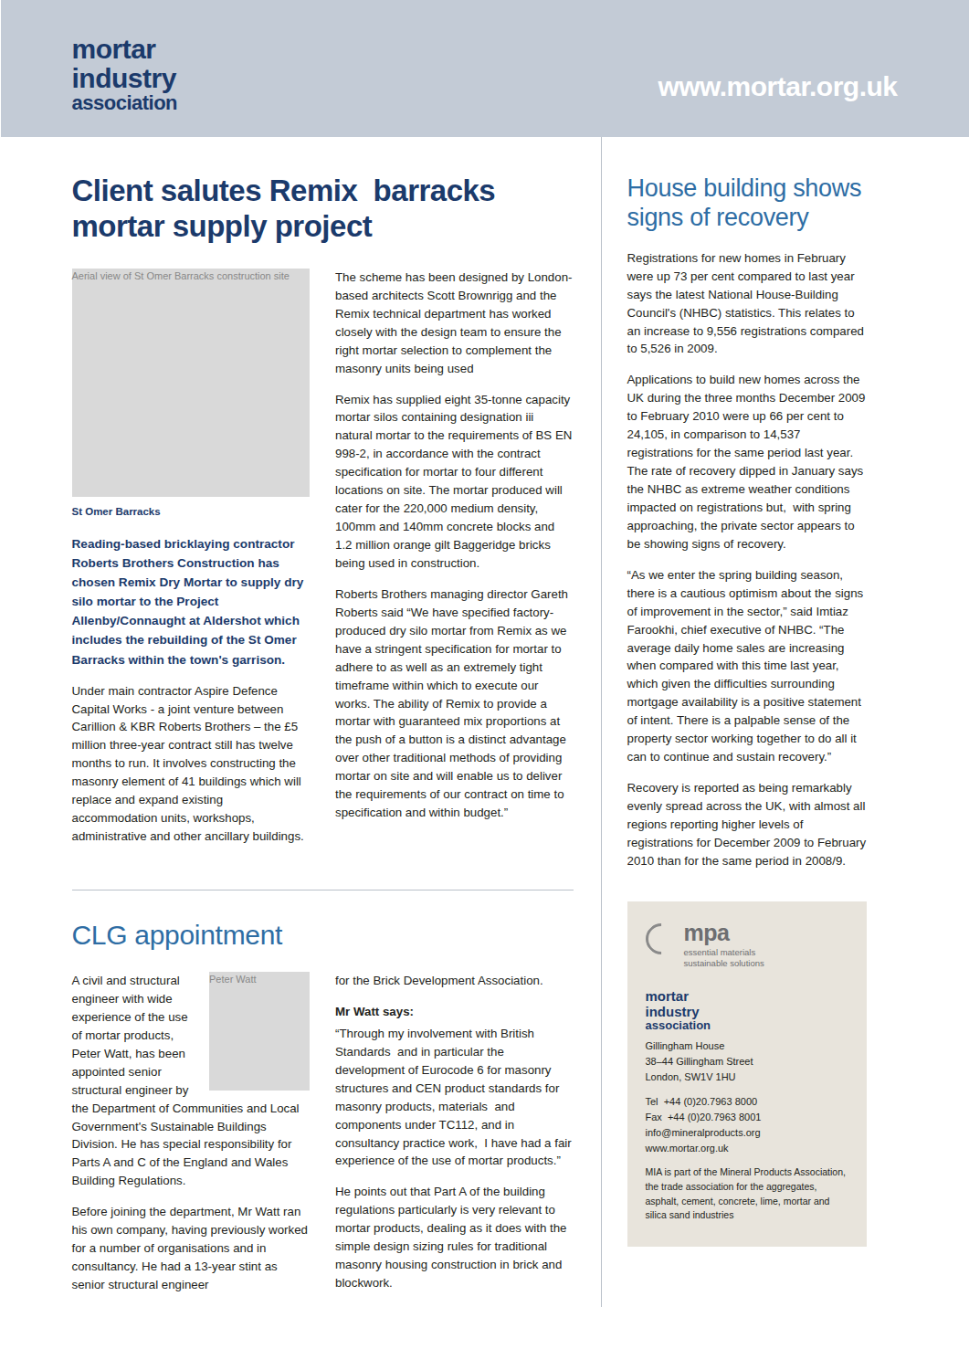mortar industry association
www.mortar.org.uk
Client salutes Remix barracks mortar supply project
Aerial view of St Omer Barracks construction site
St Omer Barracks
Reading-based bricklaying contractor Roberts Brothers Construction has chosen Remix Dry Mortar to supply dry silo mortar to the Project Allenby/Connaught at Aldershot which includes the rebuilding of the St Omer Barracks within the town's garrison.
Under main contractor Aspire Defence Capital Works - a joint venture between Carillion & KBR Roberts Brothers – the £5 million three-year contract still has twelve months to run. It involves constructing the masonry element of 41 buildings which will replace and expand existing accommodation units, workshops, administrative and other ancillary buildings.
The scheme has been designed by London-based architects Scott Brownrigg and the Remix technical department has worked closely with the design team to ensure the right mortar selection to complement the masonry units being used
Remix has supplied eight 35-tonne capacity mortar silos containing designation iii natural mortar to the requirements of BS EN 998-2, in accordance with the contract specification for mortar to four different locations on site. The mortar produced will cater for the 220,000 medium density, 100mm and 140mm concrete blocks and 1.2 million orange gilt Baggeridge bricks being used in construction.
Roberts Brothers managing director Gareth Roberts said “We have specified factory-produced dry silo mortar from Remix as we have a stringent specification for mortar to adhere to as well as an extremely tight timeframe within which to execute our works. The ability of Remix to provide a mortar with guaranteed mix proportions at the push of a button is a distinct advantage over other traditional methods of providing mortar on site and will enable us to deliver the requirements of our contract on time to specification and within budget.”
CLG appointment
Peter Watt
A civil and structural engineer with wide experience of the use of mortar products, Peter Watt, has been appointed senior structural engineer by the Department of Communities and Local Government's Sustainable Buildings Division. He has special responsibility for Parts A and C of the England and Wales Building Regulations.
Before joining the department, Mr Watt ran his own company, having previously worked for a number of organisations and in consultancy. He had a 13-year stint as senior structural engineer
for the Brick Development Association.
Mr Watt says:
“Through my involvement with British Standards and in particular the development of Eurocode 6 for masonry structures and CEN product standards for masonry products, materials and components under TC112, and in consultancy practice work, I have had a fair experience of the use of mortar products.”
He points out that Part A of the building regulations particularly is very relevant to mortar products, dealing as it does with the simple design sizing rules for traditional masonry housing construction in brick and blockwork.
House building shows signs of recovery
Registrations for new homes in February were up 73 per cent compared to last year says the latest National House-Building Council's (NHBC) statistics. This relates to an increase to 9,556 registrations compared to 5,526 in 2009.
Applications to build new homes across the UK during the three months December 2009 to February 2010 were up 66 per cent to 24,105, in comparison to 14,537 registrations for the same period last year. The rate of recovery dipped in January says the NHBC as extreme weather conditions impacted on registrations but, with spring approaching, the private sector appears to be showing signs of recovery.
“As we enter the spring building season, there is a cautious optimism about the signs of improvement in the sector,” said Imtiaz Farookhi, chief executive of NHBC. “The average daily home sales are increasing when compared with this time last year, which given the difficulties surrounding mortgage availability is a positive statement of intent. There is a palpable sense of the property sector working together to do all it can to continue and sustain recovery.”
Recovery is reported as being remarkably evenly spread across the UK, with almost all regions reporting higher levels of registrations for December 2009 to February 2010 than for the same period in 2008/9.
mpa
essential materials
sustainable solutions
mortar industry association
Gillingham House
38–44 Gillingham Street
London, SW1V 1HU
Tel +44 (0)20.7963 8000
Fax +44 (0)20.7963 8001
info@mineralproducts.org
www.mortar.org.uk
MIA is part of the Mineral Products Association, the trade association for the aggregates, asphalt, cement, concrete, lime, mortar and silica sand industries